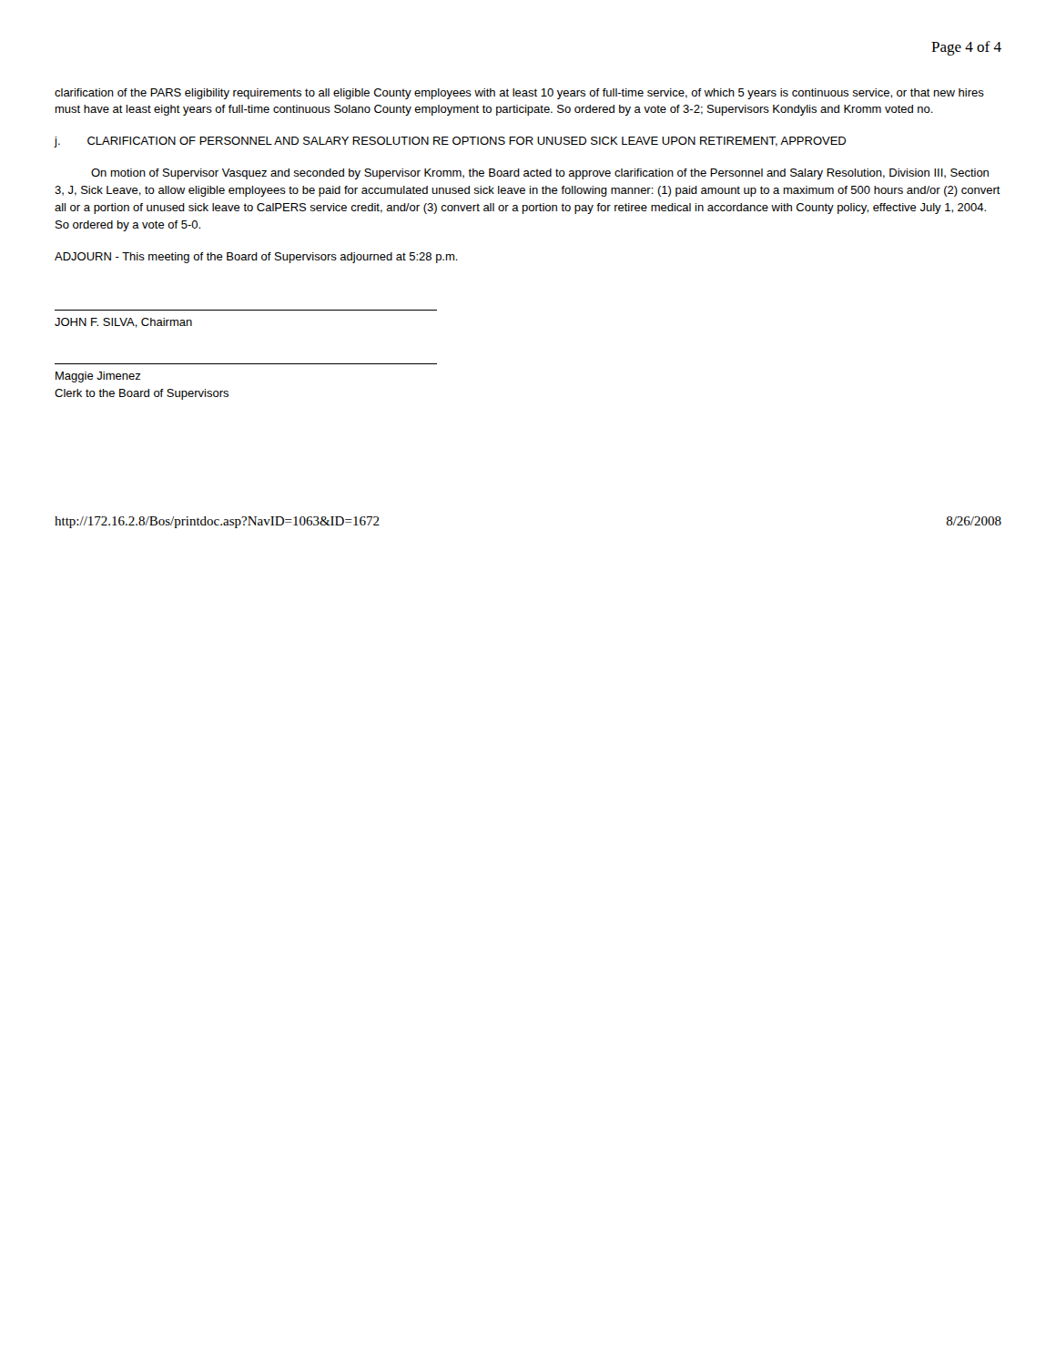Page 4 of 4
clarification of the PARS eligibility requirements to all eligible County employees with at least 10 years of full-time service, of which 5 years is continuous service, or that new hires must have at least eight years of full-time continuous Solano County employment to participate. So ordered by a vote of 3-2; Supervisors Kondylis and Kromm voted no.
j. CLARIFICATION OF PERSONNEL AND SALARY RESOLUTION RE OPTIONS FOR UNUSED SICK LEAVE UPON RETIREMENT, APPROVED
On motion of Supervisor Vasquez and seconded by Supervisor Kromm, the Board acted to approve clarification of the Personnel and Salary Resolution, Division III, Section 3, J, Sick Leave, to allow eligible employees to be paid for accumulated unused sick leave in the following manner: (1) paid amount up to a maximum of 500 hours and/or (2) convert all or a portion of unused sick leave to CalPERS service credit, and/or (3) convert all or a portion to pay for retiree medical in accordance with County policy, effective July 1, 2004. So ordered by a vote of 5-0.
ADJOURN - This meeting of the Board of Supervisors adjourned at 5:28 p.m.
JOHN F. SILVA, Chairman
Maggie Jimenez
Clerk to the Board of Supervisors
http://172.16.2.8/Bos/printdoc.asp?NavID=1063&ID=1672 8/26/2008